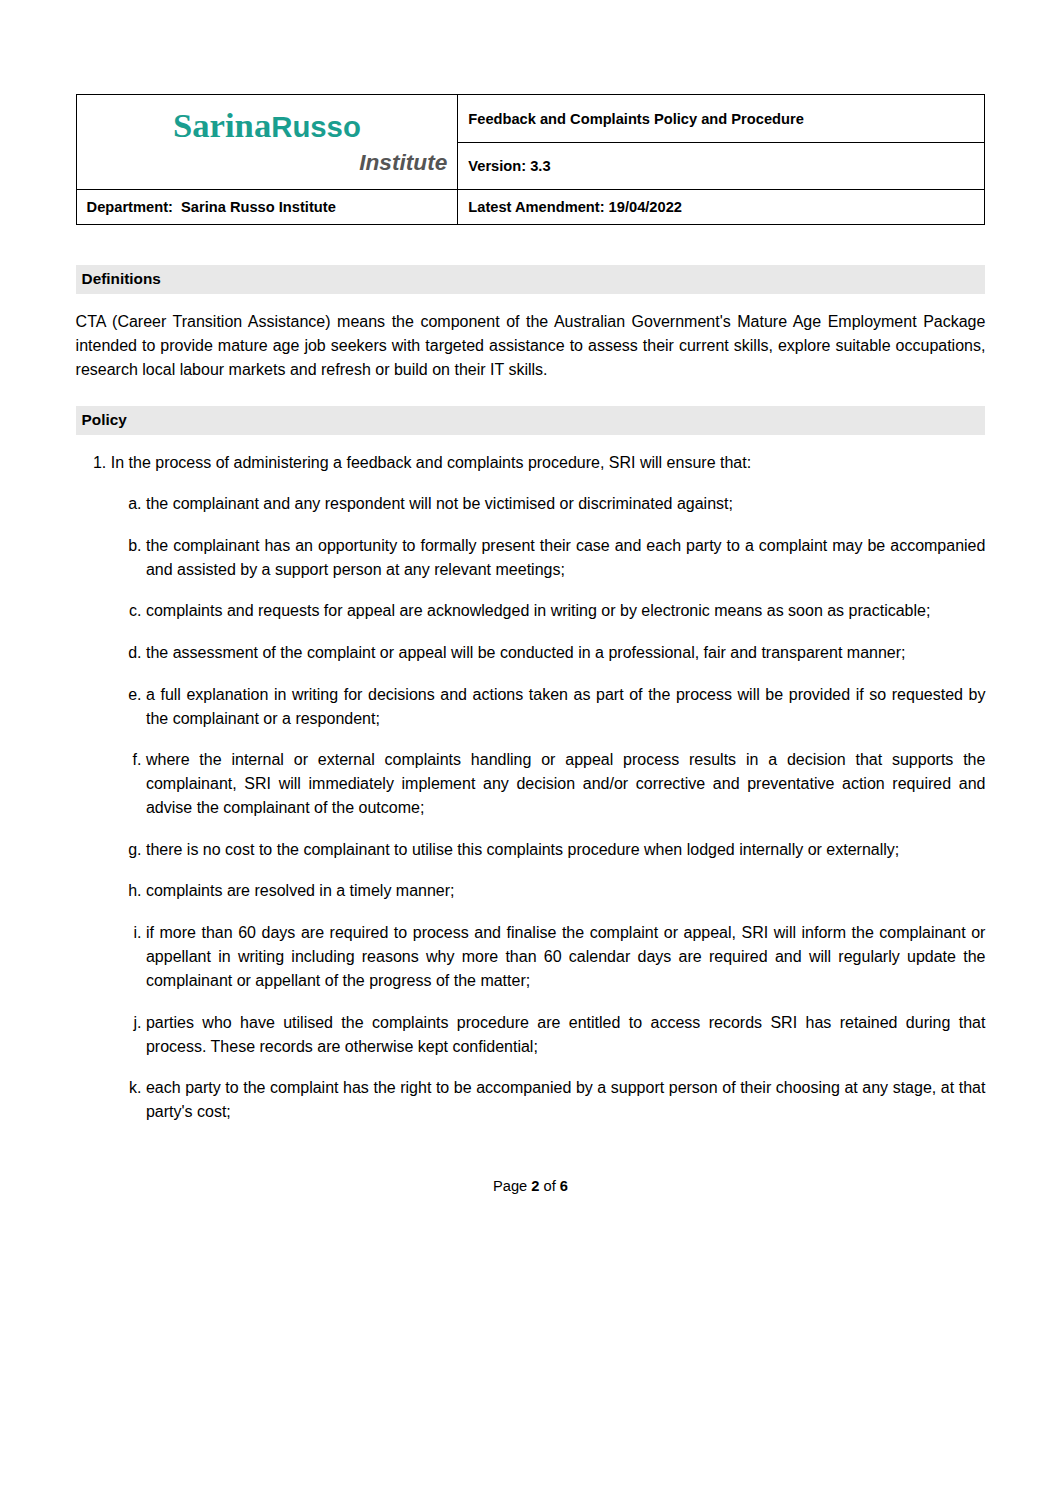| Sarina Russo Institute | Feedback and Complaints Policy and Procedure |
| Version: 3.3 |
| Department: Sarina Russo Institute | Latest Amendment: 19/04/2022 |
Definitions
CTA (Career Transition Assistance) means the component of the Australian Government's Mature Age Employment Package intended to provide mature age job seekers with targeted assistance to assess their current skills, explore suitable occupations, research local labour markets and refresh or build on their IT skills.
Policy
In the process of administering a feedback and complaints procedure, SRI will ensure that:
the complainant and any respondent will not be victimised or discriminated against;
the complainant has an opportunity to formally present their case and each party to a complaint may be accompanied and assisted by a support person at any relevant meetings;
complaints and requests for appeal are acknowledged in writing or by electronic means as soon as practicable;
the assessment of the complaint or appeal will be conducted in a professional, fair and transparent manner;
a full explanation in writing for decisions and actions taken as part of the process will be provided if so requested by the complainant or a respondent;
where the internal or external complaints handling or appeal process results in a decision that supports the complainant, SRI will immediately implement any decision and/or corrective and preventative action required and advise the complainant of the outcome;
there is no cost to the complainant to utilise this complaints procedure when lodged internally or externally;
complaints are resolved in a timely manner;
if more than 60 days are required to process and finalise the complaint or appeal, SRI will inform the complainant or appellant in writing including reasons why more than 60 calendar days are required and will regularly update the complainant or appellant of the progress of the matter;
parties who have utilised the complaints procedure are entitled to access records SRI has retained during that process. These records are otherwise kept confidential;
each party to the complaint has the right to be accompanied by a support person of their choosing at any stage, at that party's cost;
Page 2 of 6